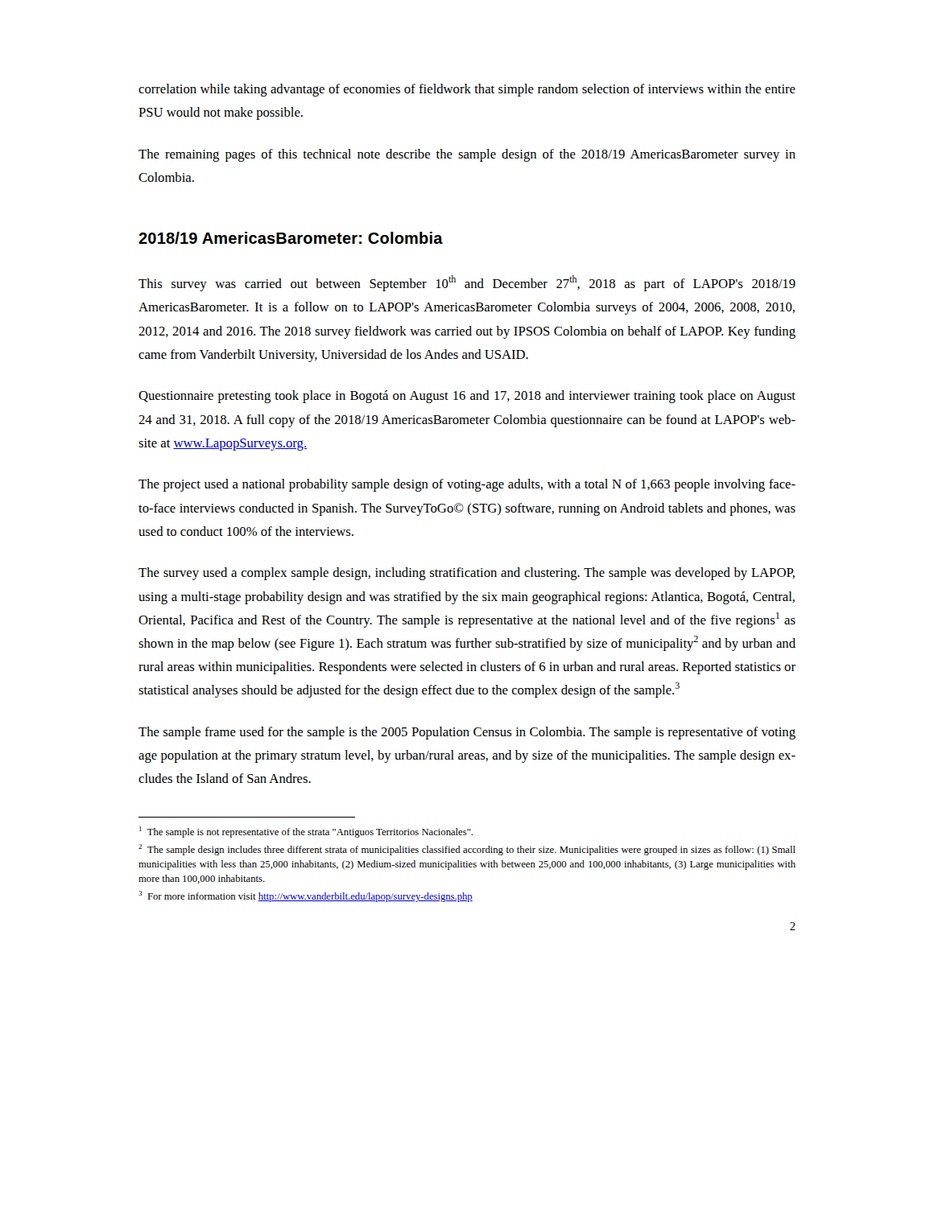correlation while taking advantage of economies of fieldwork that simple random selection of interviews within the entire PSU would not make possible.
The remaining pages of this technical note describe the sample design of the 2018/19 AmericasBarometer survey in Colombia.
2018/19 AmericasBarometer: Colombia
This survey was carried out between September 10th and December 27th, 2018 as part of LAPOP's 2018/19 AmericasBarometer. It is a follow on to LAPOP's AmericasBarometer Colombia surveys of 2004, 2006, 2008, 2010, 2012, 2014 and 2016. The 2018 survey fieldwork was carried out by IPSOS Colombia on behalf of LAPOP. Key funding came from Vanderbilt University, Universidad de los Andes and USAID.
Questionnaire pretesting took place in Bogotá on August 16 and 17, 2018 and interviewer training took place on August 24 and 31, 2018. A full copy of the 2018/19 AmericasBarometer Colombia questionnaire can be found at LAPOP's website at www.LapopSurveys.org.
The project used a national probability sample design of voting-age adults, with a total N of 1,663 people involving face-to-face interviews conducted in Spanish. The SurveyToGo© (STG) software, running on Android tablets and phones, was used to conduct 100% of the interviews.
The survey used a complex sample design, including stratification and clustering. The sample was developed by LAPOP, using a multi-stage probability design and was stratified by the six main geographical regions: Atlantica, Bogotá, Central, Oriental, Pacifica and Rest of the Country. The sample is representative at the national level and of the five regions1 as shown in the map below (see Figure 1). Each stratum was further sub-stratified by size of municipality2 and by urban and rural areas within municipalities. Respondents were selected in clusters of 6 in urban and rural areas. Reported statistics or statistical analyses should be adjusted for the design effect due to the complex design of the sample.3
The sample frame used for the sample is the 2005 Population Census in Colombia. The sample is representative of voting age population at the primary stratum level, by urban/rural areas, and by size of the municipalities. The sample design excludes the Island of San Andres.
1 The sample is not representative of the strata "Antiguos Territorios Nacionales".
2 The sample design includes three different strata of municipalities classified according to their size. Municipalities were grouped in sizes as follow: (1) Small municipalities with less than 25,000 inhabitants, (2) Medium-sized municipalities with between 25,000 and 100,000 inhabitants, (3) Large municipalities with more than 100,000 inhabitants.
3 For more information visit http://www.vanderbilt.edu/lapop/survey-designs.php
2